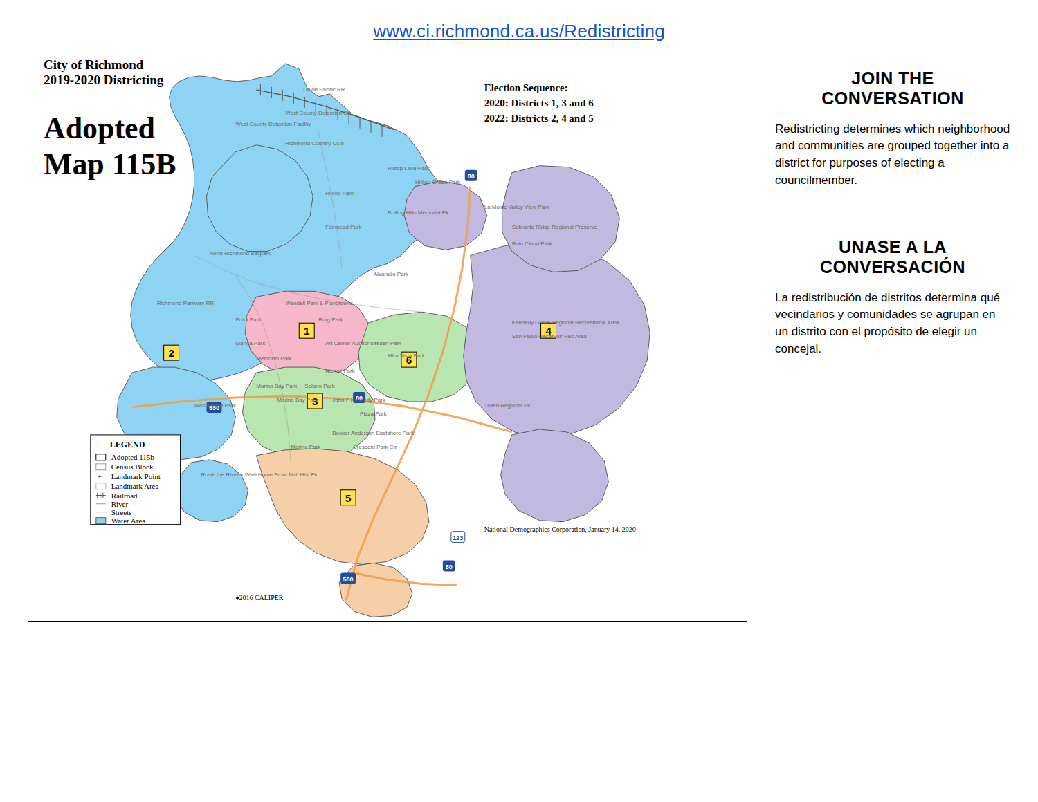www.ci.richmond.ca.us/Redistricting
City of Richmond 2019-2020 Districting — Adopted Map 115B Map of the City of Richmond divided into six council districts, with an election sequence note and a legend. City of Richmond 2019-2020 Districting Adopted Map 115B Election Sequence: 2020: Districts 1, 3 and 6 2022: Districts 2, 4 and 5 80 80 580 580 80 123 1 2 3 4 5 6 Union Pacific RR West County Detention Ctr West County Detention Facility Richmond Country Club Hilltop Lake Park Hilltop Green Park Hilltop Park Rolling Hills Memorial Pk Fairmead Park La Moine Valley View Park Sobrante Ridge Regional Preserve Rain Cloud Park North Richmond Ballpark Alvarado Park Kennedy Grove Regional Recreational Area San Pablo Reservoir Rec Area Wendell Park & Playground Burg Park Richmond Parkway RR Point Park Marina Park Memorial Park Art Center Auditorium Tilden Park Mira Vista Park Nicholl Park Solano Park Marina Bay Park Marina Bay Park John F Kennedy Park Plaza Park Washington Park Booker Anderson Eastshore Park Crescent Park Ctr Marina Park Rosie the Riveter Wwii Home Front Natl Hist Pk Tilden Regional Pk LEGEND Adopted 115b Census Block + Landmark Point Landmark Area Railroad River Streets Water Area National Demographics Corporation, January 14, 2020 ♦2016 CALIPER
JOIN THE
CONVERSATION
Redistricting determines which neighborhood and communities are grouped together into a district for purposes of electing a councilmember.
UNASE A LA
CONVERSACIÓN
La redistribución de distritos determina qué vecindarios y comunidades se agrupan en un distrito con el propósito de elegir un concejal.